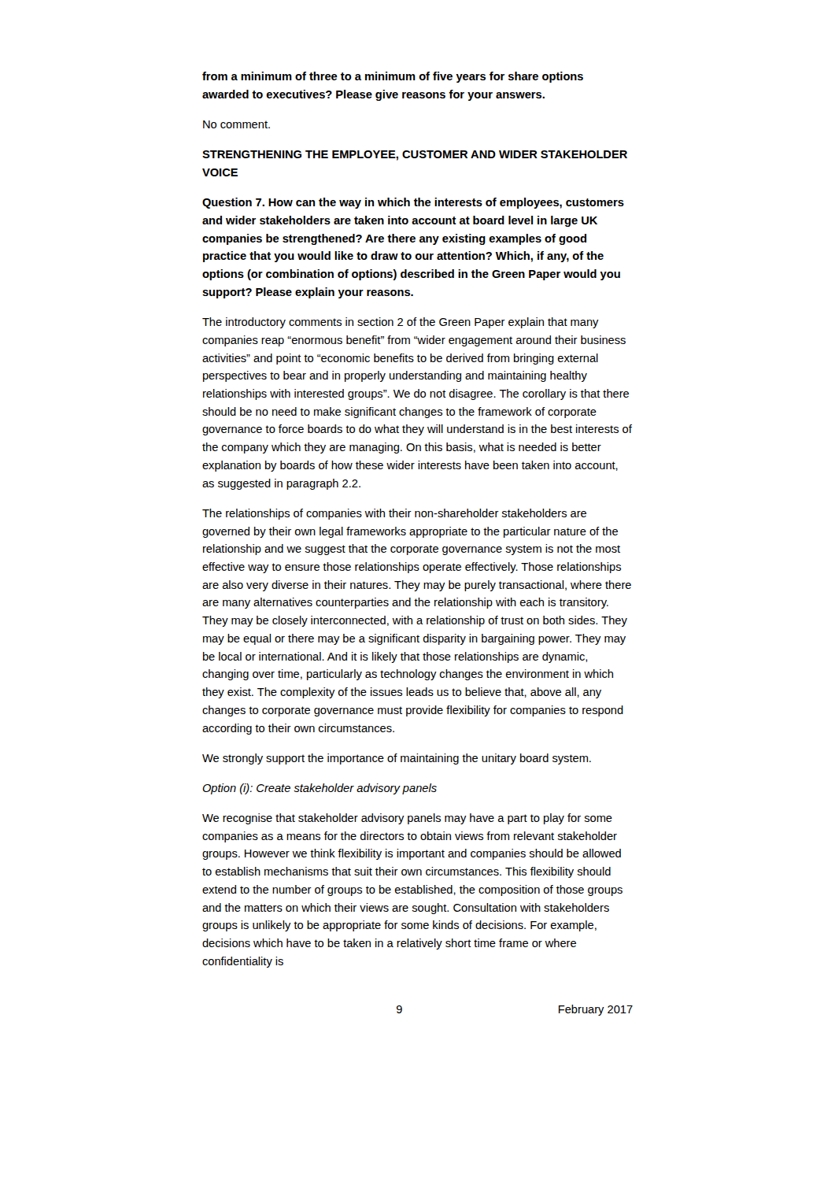from a minimum of three to a minimum of five years for share options awarded to executives? Please give reasons for your answers.
No comment.
STRENGTHENING THE EMPLOYEE, CUSTOMER AND WIDER STAKEHOLDER VOICE
Question 7. How can the way in which the interests of employees, customers and wider stakeholders are taken into account at board level in large UK companies be strengthened? Are there any existing examples of good practice that you would like to draw to our attention? Which, if any, of the options (or combination of options) described in the Green Paper would you support? Please explain your reasons.
The introductory comments in section 2 of the Green Paper explain that many companies reap “enormous benefit” from “wider engagement around their business activities” and point to “economic benefits to be derived from bringing external perspectives to bear and in properly understanding and maintaining healthy relationships with interested groups”. We do not disagree. The corollary is that there should be no need to make significant changes to the framework of corporate governance to force boards to do what they will understand is in the best interests of the company which they are managing. On this basis, what is needed is better explanation by boards of how these wider interests have been taken into account, as suggested in paragraph 2.2.
The relationships of companies with their non-shareholder stakeholders are governed by their own legal frameworks appropriate to the particular nature of the relationship and we suggest that the corporate governance system is not the most effective way to ensure those relationships operate effectively. Those relationships are also very diverse in their natures. They may be purely transactional, where there are many alternatives counterparties and the relationship with each is transitory. They may be closely interconnected, with a relationship of trust on both sides. They may be equal or there may be a significant disparity in bargaining power. They may be local or international. And it is likely that those relationships are dynamic, changing over time, particularly as technology changes the environment in which they exist. The complexity of the issues leads us to believe that, above all, any changes to corporate governance must provide flexibility for companies to respond according to their own circumstances.
We strongly support the importance of maintaining the unitary board system.
Option (i): Create stakeholder advisory panels
We recognise that stakeholder advisory panels may have a part to play for some companies as a means for the directors to obtain views from relevant stakeholder groups. However we think flexibility is important and companies should be allowed to establish mechanisms that suit their own circumstances. This flexibility should extend to the number of groups to be established, the composition of those groups and the matters on which their views are sought. Consultation with stakeholders groups is unlikely to be appropriate for some kinds of decisions. For example, decisions which have to be taken in a relatively short time frame or where confidentiality is
9 February 2017